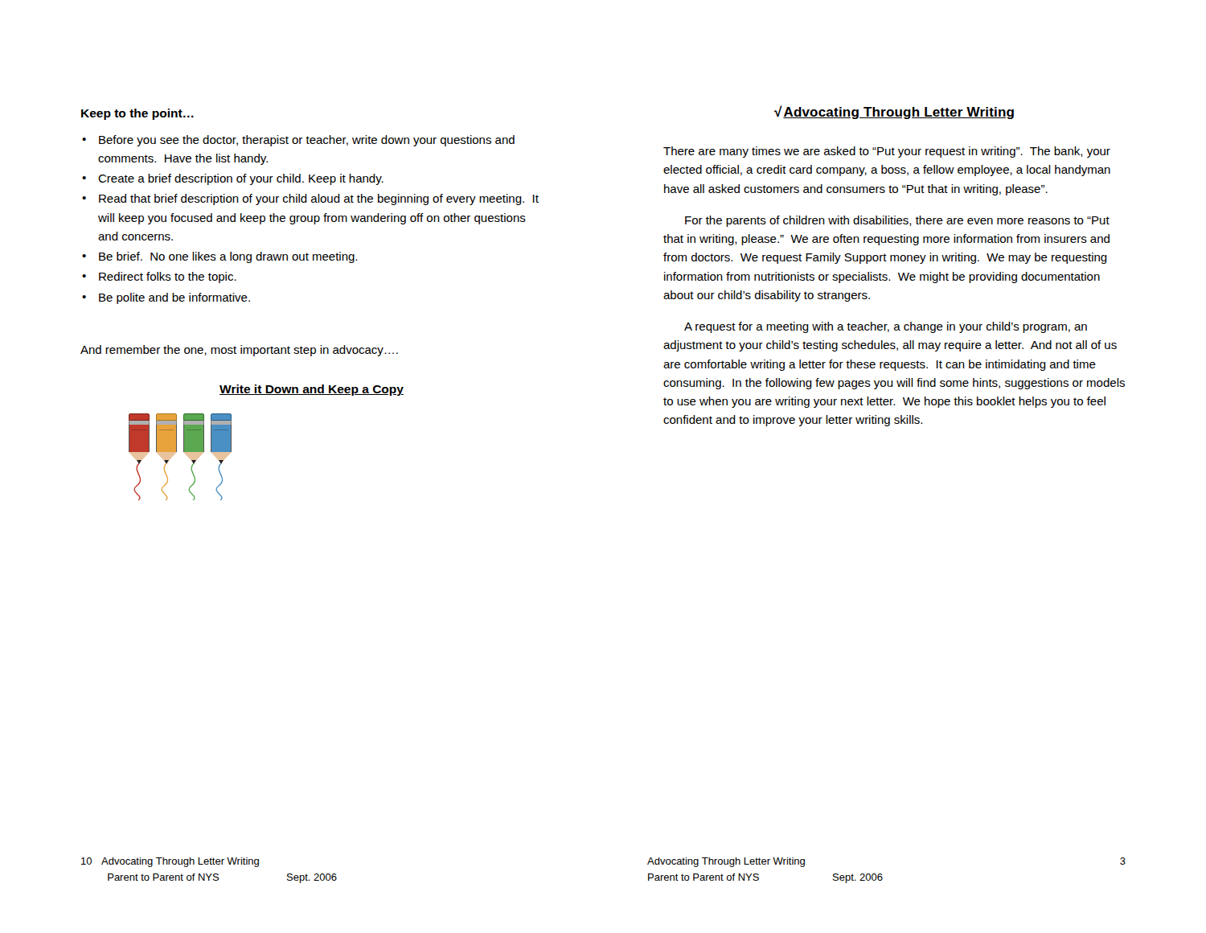Keep to the point…
Before you see the doctor, therapist or teacher, write down your questions and comments. Have the list handy.
Create a brief description of your child. Keep it handy.
Read that brief description of your child aloud at the beginning of every meeting. It will keep you focused and keep the group from wandering off on other questions and concerns.
Be brief. No one likes a long drawn out meeting.
Redirect folks to the topic.
Be polite and be informative.
And remember the one, most important step in advocacy….
Write it Down and Keep a Copy
10
Advocating Through Letter Writing
Parent to Parent of NYS Sept. 2006
√Advocating Through Letter Writing
There are many times we are asked to “Put your request in writing”. The bank, your elected official, a credit card company, a boss, a fellow employee, a local handyman have all asked customers and consumers to “Put that in writing, please”.
For the parents of children with disabilities, there are even more reasons to “Put that in writing, please.” We are often requesting more information from insurers and from doctors. We request Family Support money in writing. We may be requesting information from nutritionists or specialists. We might be providing documentation about our child’s disability to strangers.
A request for a meeting with a teacher, a change in your child’s program, an adjustment to your child’s testing schedules, all may require a letter. And not all of us are comfortable writing a letter for these requests. It can be intimidating and time consuming. In the following few pages you will find some hints, suggestions or models to use when you are writing your next letter. We hope this booklet helps you to feel confident and to improve your letter writing skills.
Advocating Through Letter Writing
Parent to Parent of NYS Sept. 2006
3